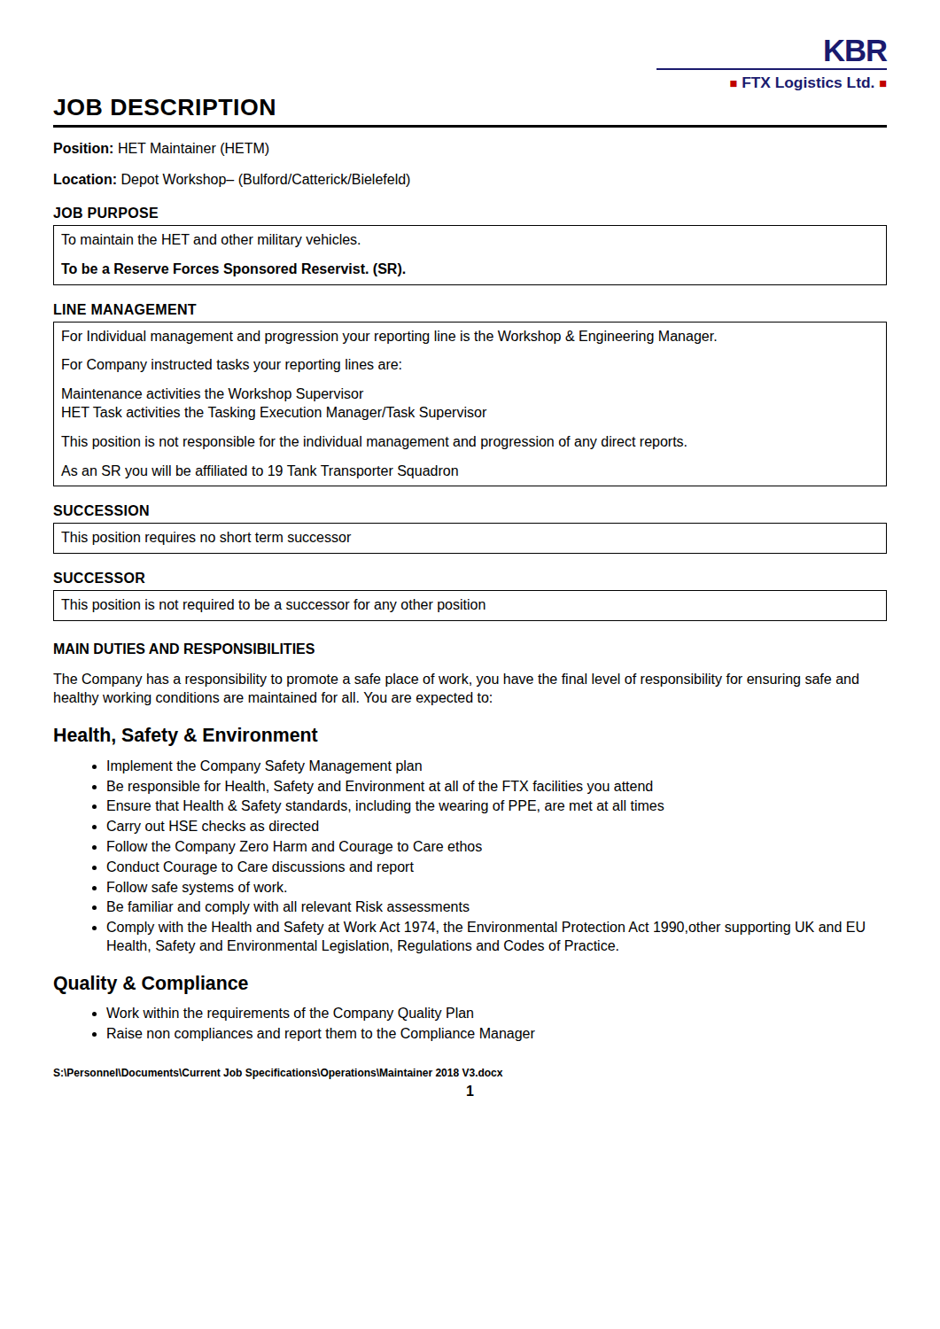KBR
■ FTX Logistics Ltd. ■
JOB DESCRIPTION
Position: HET Maintainer (HETM)
Location: Depot Workshop– (Bulford/Catterick/Bielefeld)
JOB PURPOSE
To maintain the HET and other military vehicles.
To be a Reserve Forces Sponsored Reservist. (SR).
LINE MANAGEMENT
For Individual management and progression your reporting line is the Workshop & Engineering Manager.
For Company instructed tasks your reporting lines are:
Maintenance activities the Workshop Supervisor
HET Task activities the Tasking Execution Manager/Task Supervisor
This position is not responsible for the individual management and progression of any direct reports.
As an SR you will be affiliated to 19 Tank Transporter Squadron
SUCCESSION
This position requires no short term successor
SUCCESSOR
This position is not required to be a successor for any other position
MAIN DUTIES AND RESPONSIBILITIES
The Company has a responsibility to promote a safe place of work, you have the final level of responsibility for ensuring safe and healthy working conditions are maintained for all. You are expected to:
Health, Safety & Environment
Implement the Company Safety Management plan
Be responsible for Health, Safety and Environment at all of the FTX facilities you attend
Ensure that Health & Safety standards, including the wearing of PPE, are met at all times
Carry out HSE checks as directed
Follow the Company Zero Harm and Courage to Care ethos
Conduct Courage to Care discussions and report
Follow safe systems of work.
Be familiar and comply with all relevant Risk assessments
Comply with the Health and Safety at Work Act 1974, the Environmental Protection Act 1990,other supporting UK and EU Health, Safety and Environmental Legislation, Regulations and Codes of Practice.
Quality & Compliance
Work within the requirements of the Company Quality Plan
Raise non compliances and report them to the Compliance Manager
S:\Personnel\Documents\Current Job Specifications\Operations\Maintainer 2018 V3.docx
1